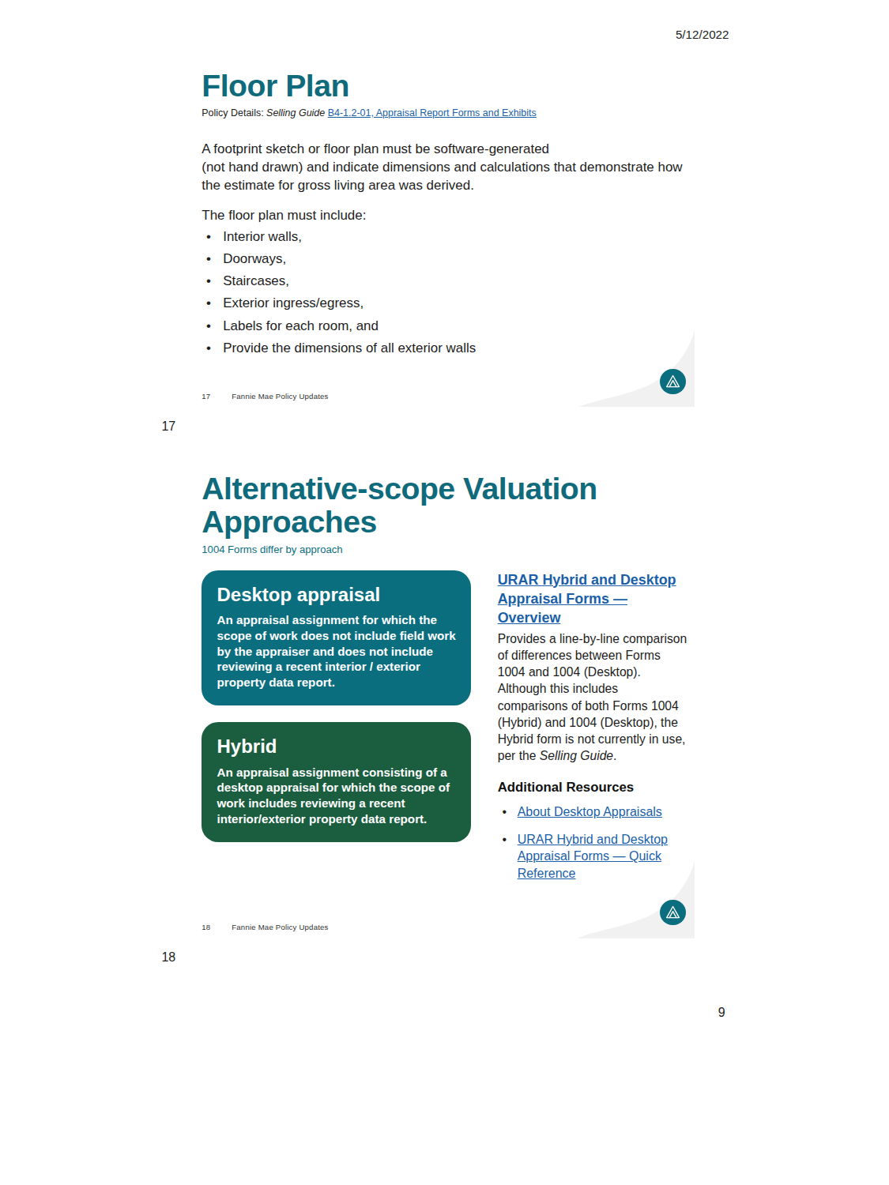5/12/2022
Floor Plan
Policy Details: Selling Guide B4-1.2-01, Appraisal Report Forms and Exhibits
A footprint sketch or floor plan must be software-generated
(not hand drawn) and indicate dimensions and calculations that demonstrate how the estimate for gross living area was derived.
The floor plan must include:
Interior walls,
Doorways,
Staircases,
Exterior ingress/egress,
Labels for each room, and
Provide the dimensions of all exterior walls
17 Fannie Mae Policy Updates
17
Alternative-scope Valuation Approaches
1004 Forms differ by approach
Desktop appraisal
An appraisal assignment for which the scope of work does not include field work by the appraiser and does not include reviewing a recent interior / exterior property data report.
Hybrid
An appraisal assignment consisting of a desktop appraisal for which the scope of work includes reviewing a recent interior/exterior property data report.
URAR Hybrid and Desktop Appraisal Forms — Overview
Provides a line-by-line comparison of differences between Forms 1004 and 1004 (Desktop). Although this includes comparisons of both Forms 1004 (Hybrid) and 1004 (Desktop), the Hybrid form is not currently in use, per the Selling Guide.
Additional Resources
About Desktop Appraisals
URAR Hybrid and Desktop Appraisal Forms — Quick Reference
18 Fannie Mae Policy Updates
18
9